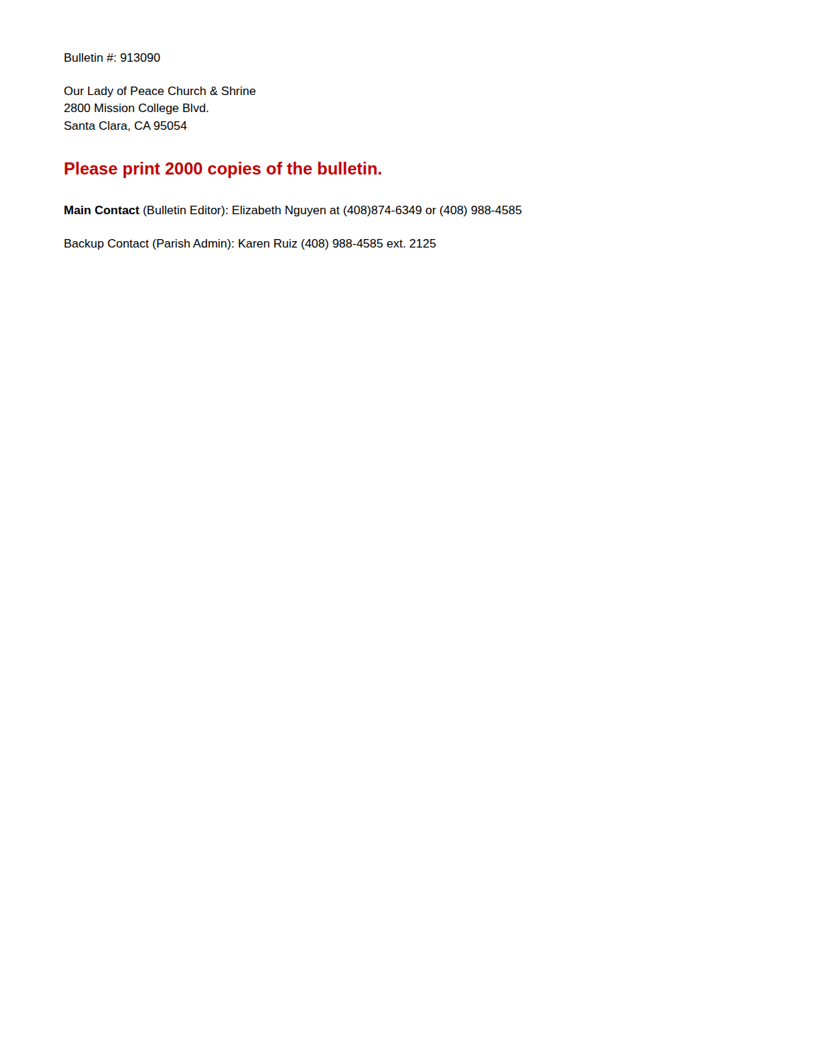Bulletin #: 913090
Our Lady of Peace Church & Shrine 2800 Mission College Blvd. Santa Clara, CA 95054
Please print 2000 copies of the bulletin.
Main Contact (Bulletin Editor): Elizabeth Nguyen at (408)874-6349 or (408) 988-4585
Backup Contact (Parish Admin): Karen Ruiz (408) 988-4585 ext. 2125